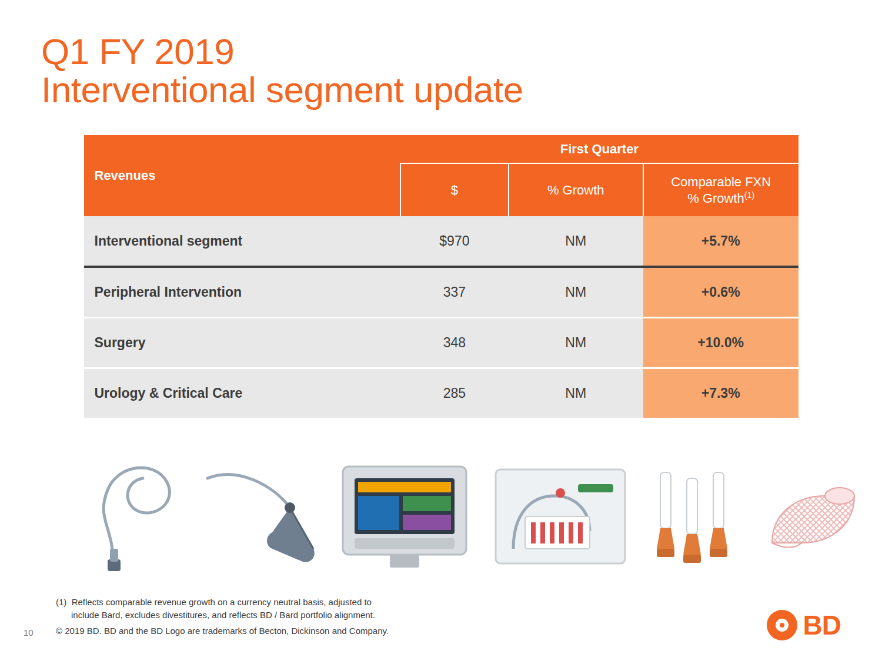Q1 FY 2019Interventional segment update
| Revenues | First Quarter |
| --- | --- |
| $ | % Growth | Comparable FXN % Growth (1) |
| Interventional segment | $970 | NM | +5.7% |
| Peripheral Intervention | 337 | NM | +0.6% |
| Surgery | 348 | NM | +10.0% |
| Urology & Critical Care | 285 | NM | +7.3% |
(1) Reflects comparable revenue growth on a currency neutral basis, adjusted to include Bard, excludes divestitures, and reflects BD / Bard portfolio alignment.
© 2019 BD. BD and the BD Logo are trademarks of Becton, Dickinson and Company.
10
BD